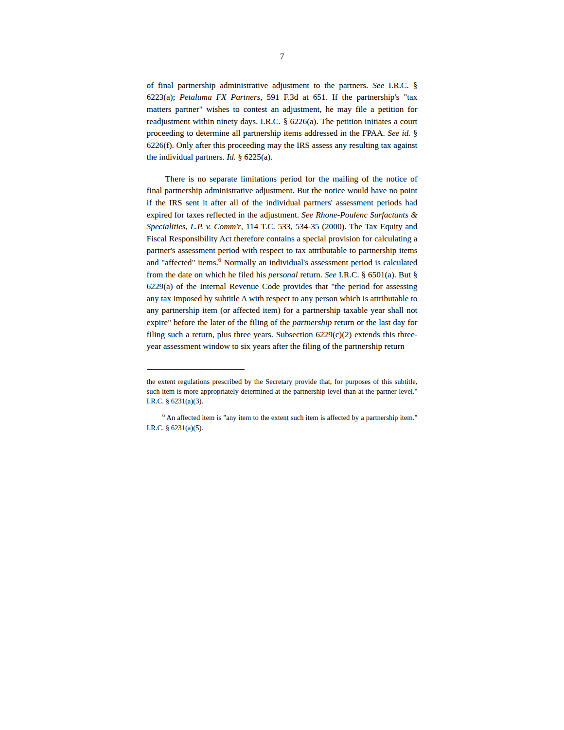7
of final partnership administrative adjustment to the partners. See I.R.C. § 6223(a); Petaluma FX Partners, 591 F.3d at 651. If the partnership's "tax matters partner" wishes to contest an adjustment, he may file a petition for readjustment within ninety days. I.R.C. § 6226(a). The petition initiates a court proceeding to determine all partnership items addressed in the FPAA. See id. § 6226(f). Only after this proceeding may the IRS assess any resulting tax against the individual partners. Id. § 6225(a).
There is no separate limitations period for the mailing of the notice of final partnership administrative adjustment. But the notice would have no point if the IRS sent it after all of the individual partners' assessment periods had expired for taxes reflected in the adjustment. See Rhone-Poulenc Surfactants & Specialities, L.P. v. Comm'r, 114 T.C. 533, 534-35 (2000). The Tax Equity and Fiscal Responsibility Act therefore contains a special provision for calculating a partner's assessment period with respect to tax attributable to partnership items and "affected" items.6 Normally an individual's assessment period is calculated from the date on which he filed his personal return. See I.R.C. § 6501(a). But § 6229(a) of the Internal Revenue Code provides that "the period for assessing any tax imposed by subtitle A with respect to any person which is attributable to any partnership item (or affected item) for a partnership taxable year shall not expire" before the later of the filing of the partnership return or the last day for filing such a return, plus three years. Subsection 6229(c)(2) extends this three-year assessment window to six years after the filing of the partnership return
the extent regulations prescribed by the Secretary provide that, for purposes of this subtitle, such item is more appropriately determined at the partnership level than at the partner level." I.R.C. § 6231(a)(3).
6 An affected item is "any item to the extent such item is affected by a partnership item." I.R.C. § 6231(a)(5).